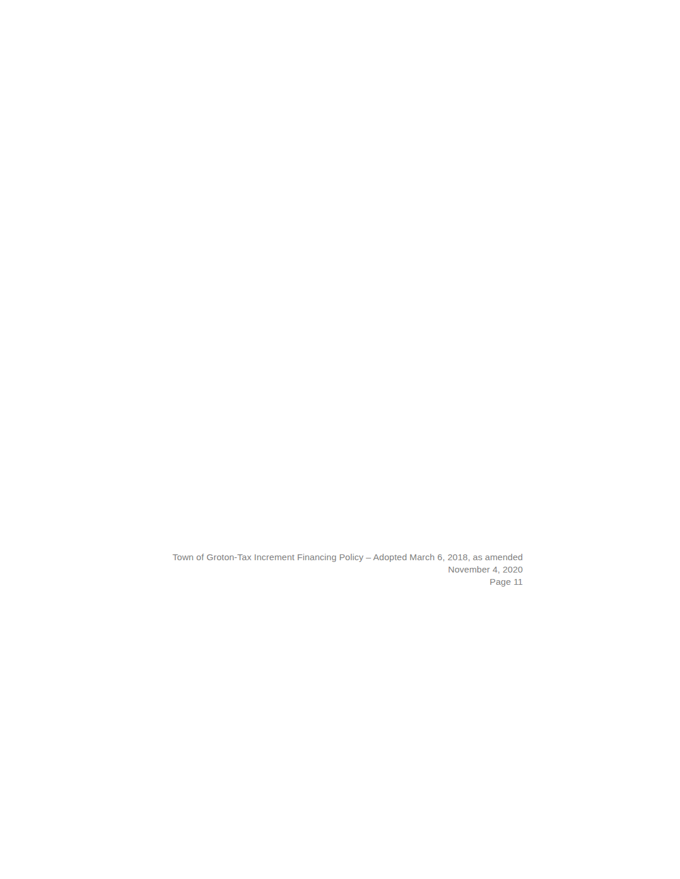Town of Groton-Tax Increment Financing Policy – Adopted March 6, 2018, as amended November 4, 2020 Page 11